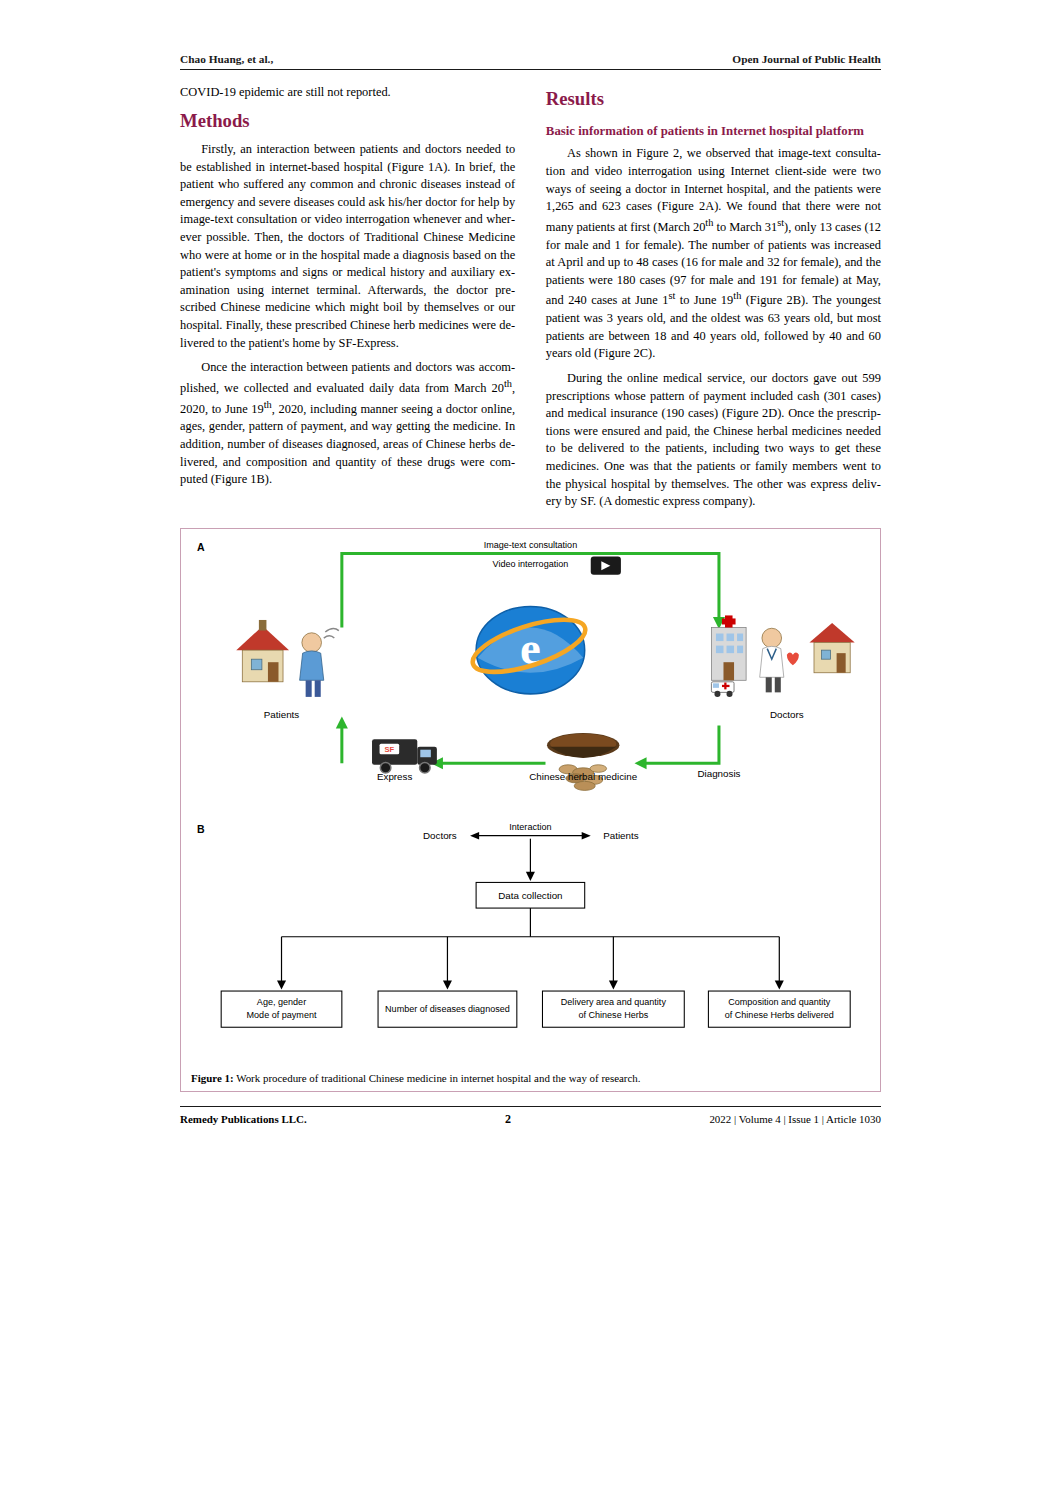Chao Huang, et al.,
Open Journal of Public Health
COVID-19 epidemic are still not reported.
Methods
Firstly, an interaction between patients and doctors needed to be established in internet-based hospital (Figure 1A). In brief, the patient who suffered any common and chronic diseases instead of emergency and severe diseases could ask his/her doctor for help by image-text consultation or video interrogation whenever and wherever possible. Then, the doctors of Traditional Chinese Medicine who were at home or in the hospital made a diagnosis based on the patient's symptoms and signs or medical history and auxiliary examination using internet terminal. Afterwards, the doctor prescribed Chinese medicine which might boil by themselves or our hospital. Finally, these prescribed Chinese herb medicines were delivered to the patient's home by SF-Express.
Once the interaction between patients and doctors was accomplished, we collected and evaluated daily data from March 20th, 2020, to June 19th, 2020, including manner seeing a doctor online, ages, gender, pattern of payment, and way getting the medicine. In addition, number of diseases diagnosed, areas of Chinese herbs delivered, and composition and quantity of these drugs were computed (Figure 1B).
Results
Basic information of patients in Internet hospital platform
As shown in Figure 2, we observed that image-text consultation and video interrogation using Internet client-side were two ways of seeing a doctor in Internet hospital, and the patients were 1,265 and 623 cases (Figure 2A). We found that there were not many patients at first (March 20th to March 31st), only 13 cases (12 for male and 1 for female). The number of patients was increased at April and up to 48 cases (16 for male and 32 for female), and the patients were 180 cases (97 for male and 191 for female) at May, and 240 cases at June 1st to June 19th (Figure 2B). The youngest patient was 3 years old, and the oldest was 63 years old, but most patients are between 18 and 40 years old, followed by 40 and 60 years old (Figure 2C).
During the online medical service, our doctors gave out 599 prescriptions whose pattern of payment included cash (301 cases) and medical insurance (190 cases) (Figure 2D). Once the prescriptions were ensured and paid, the Chinese herbal medicines needed to be delivered to the patients, including two ways to get these medicines. One was that the patients or family members went to the physical hospital by themselves. The other was express delivery by SF. (A domestic express company).
A Image-text consultation Video interrogation e Patients Doctors Diagnosis SF Express Chinese herbal medicine B Doctors Patients Interaction Data collection Age, gender Mode of payment Number of diseases diagnosed Delivery area and quantity of Chinese Herbs Composition and quantity of Chinese Herbs delivered
Figure 1: Work procedure of traditional Chinese medicine in internet hospital and the way of research.
Remedy Publications LLC.
2
2022 | Volume 4 | Issue 1 | Article 1030